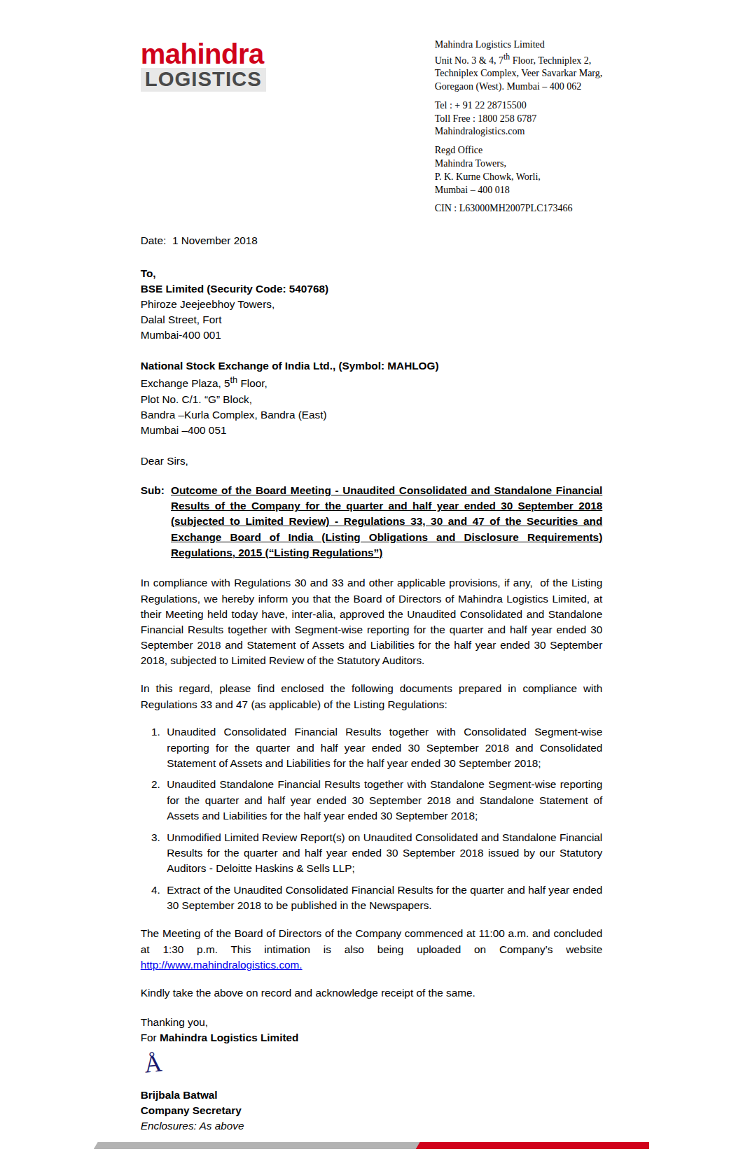mahindra
LOGISTICS
Mahindra Logistics Limited
Unit No. 3 & 4, 7th Floor, Techniplex 2,
Techniplex Complex, Veer Savarkar Marg,
Goregaon (West). Mumbai – 400 062
Tel : + 91 22 28715500
Toll Free : 1800 258 6787
Mahindralogistics.com
Regd Office
Mahindra Towers,
P. K. Kurne Chowk, Worli,
Mumbai – 400 018
CIN : L63000MH2007PLC173466
Date: 1 November 2018
To,
BSE Limited (Security Code: 540768)
Phiroze Jeejeebhoy Towers,
Dalal Street, Fort
Mumbai-400 001
National Stock Exchange of India Ltd., (Symbol: MAHLOG)
Exchange Plaza, 5th Floor,
Plot No. C/1. “G” Block,
Bandra –Kurla Complex, Bandra (East)
Mumbai –400 051
Dear Sirs,
Sub:
Outcome of the Board Meeting - Unaudited Consolidated and Standalone Financial Results of the Company for the quarter and half year ended 30 September 2018 (subjected to Limited Review) - Regulations 33, 30 and 47 of the Securities and Exchange Board of India (Listing Obligations and Disclosure Requirements) Regulations, 2015 (“Listing Regulations”)
In compliance with Regulations 30 and 33 and other applicable provisions, if any, of the Listing Regulations, we hereby inform you that the Board of Directors of Mahindra Logistics Limited, at their Meeting held today have, inter-alia, approved the Unaudited Consolidated and Standalone Financial Results together with Segment-wise reporting for the quarter and half year ended 30 September 2018 and Statement of Assets and Liabilities for the half year ended 30 September 2018, subjected to Limited Review of the Statutory Auditors.
In this regard, please find enclosed the following documents prepared in compliance with Regulations 33 and 47 (as applicable) of the Listing Regulations:
Unaudited Consolidated Financial Results together with Consolidated Segment-wise reporting for the quarter and half year ended 30 September 2018 and Consolidated Statement of Assets and Liabilities for the half year ended 30 September 2018;
Unaudited Standalone Financial Results together with Standalone Segment-wise reporting for the quarter and half year ended 30 September 2018 and Standalone Statement of Assets and Liabilities for the half year ended 30 September 2018;
Unmodified Limited Review Report(s) on Unaudited Consolidated and Standalone Financial Results for the quarter and half year ended 30 September 2018 issued by our Statutory Auditors - Deloitte Haskins & Sells LLP;
Extract of the Unaudited Consolidated Financial Results for the quarter and half year ended 30 September 2018 to be published in the Newspapers.
The Meeting of the Board of Directors of the Company commenced at 11:00 a.m. and concluded at 1:30 p.m. This intimation is also being uploaded on Company’s website http://www.mahindralogistics.com.
Kindly take the above on record and acknowledge receipt of the same.
Thanking you,
For Mahindra Logistics Limited
Å   
Brijbala Batwal
Company Secretary
Enclosures: As above